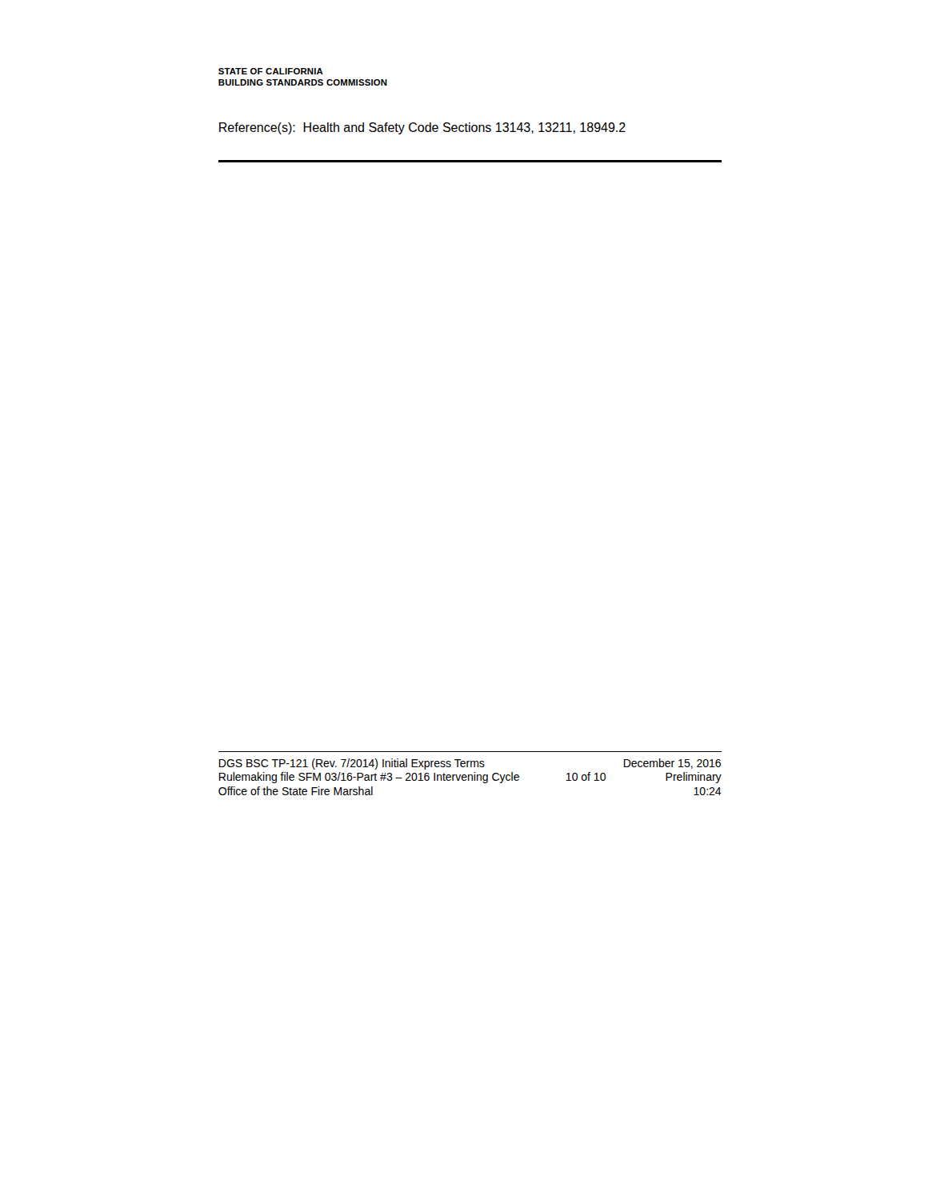STATE OF CALIFORNIA BUILDING STANDARDS COMMISSION
Reference(s): Health and Safety Code Sections 13143, 13211, 18949.2
| DGS BSC TP-121 (Rev. 7/2014) Initial Express Terms | | December 15, 2016 |
| Rulemaking file SFM 03/16-Part #3 – 2016 Intervening Cycle | 10 of 10 | Preliminary |
| Office of the State Fire Marshal | | 10:24 |